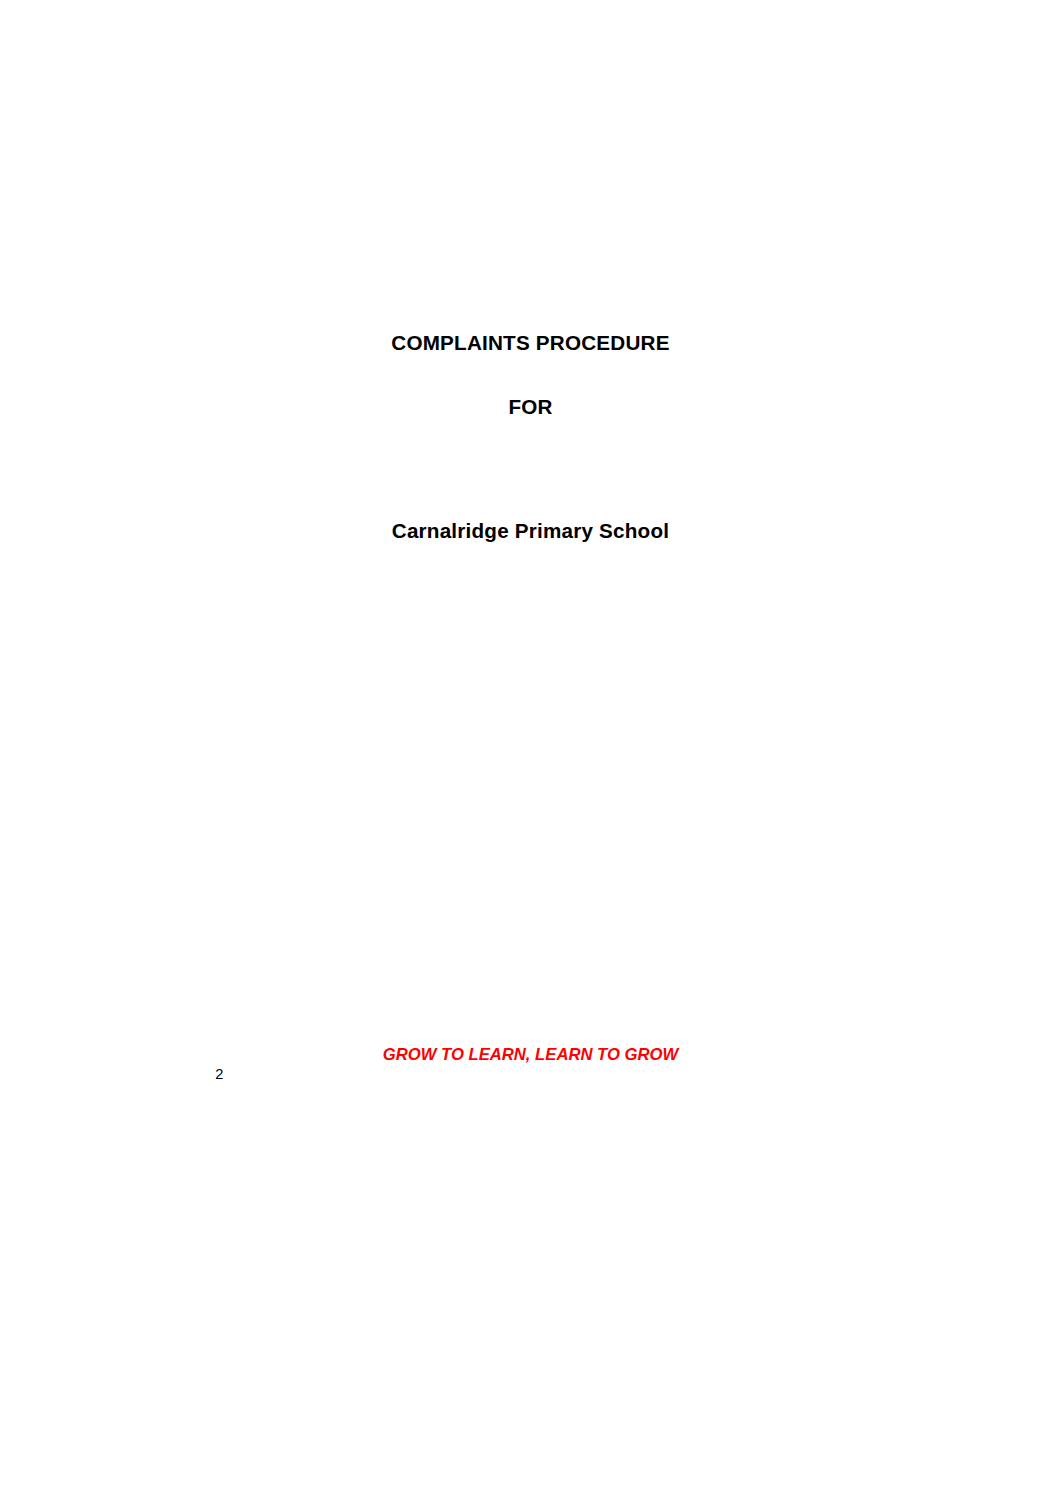COMPLAINTS PROCEDURE
FOR
Carnalridge Primary School
GROW TO LEARN, LEARN TO GROW
2